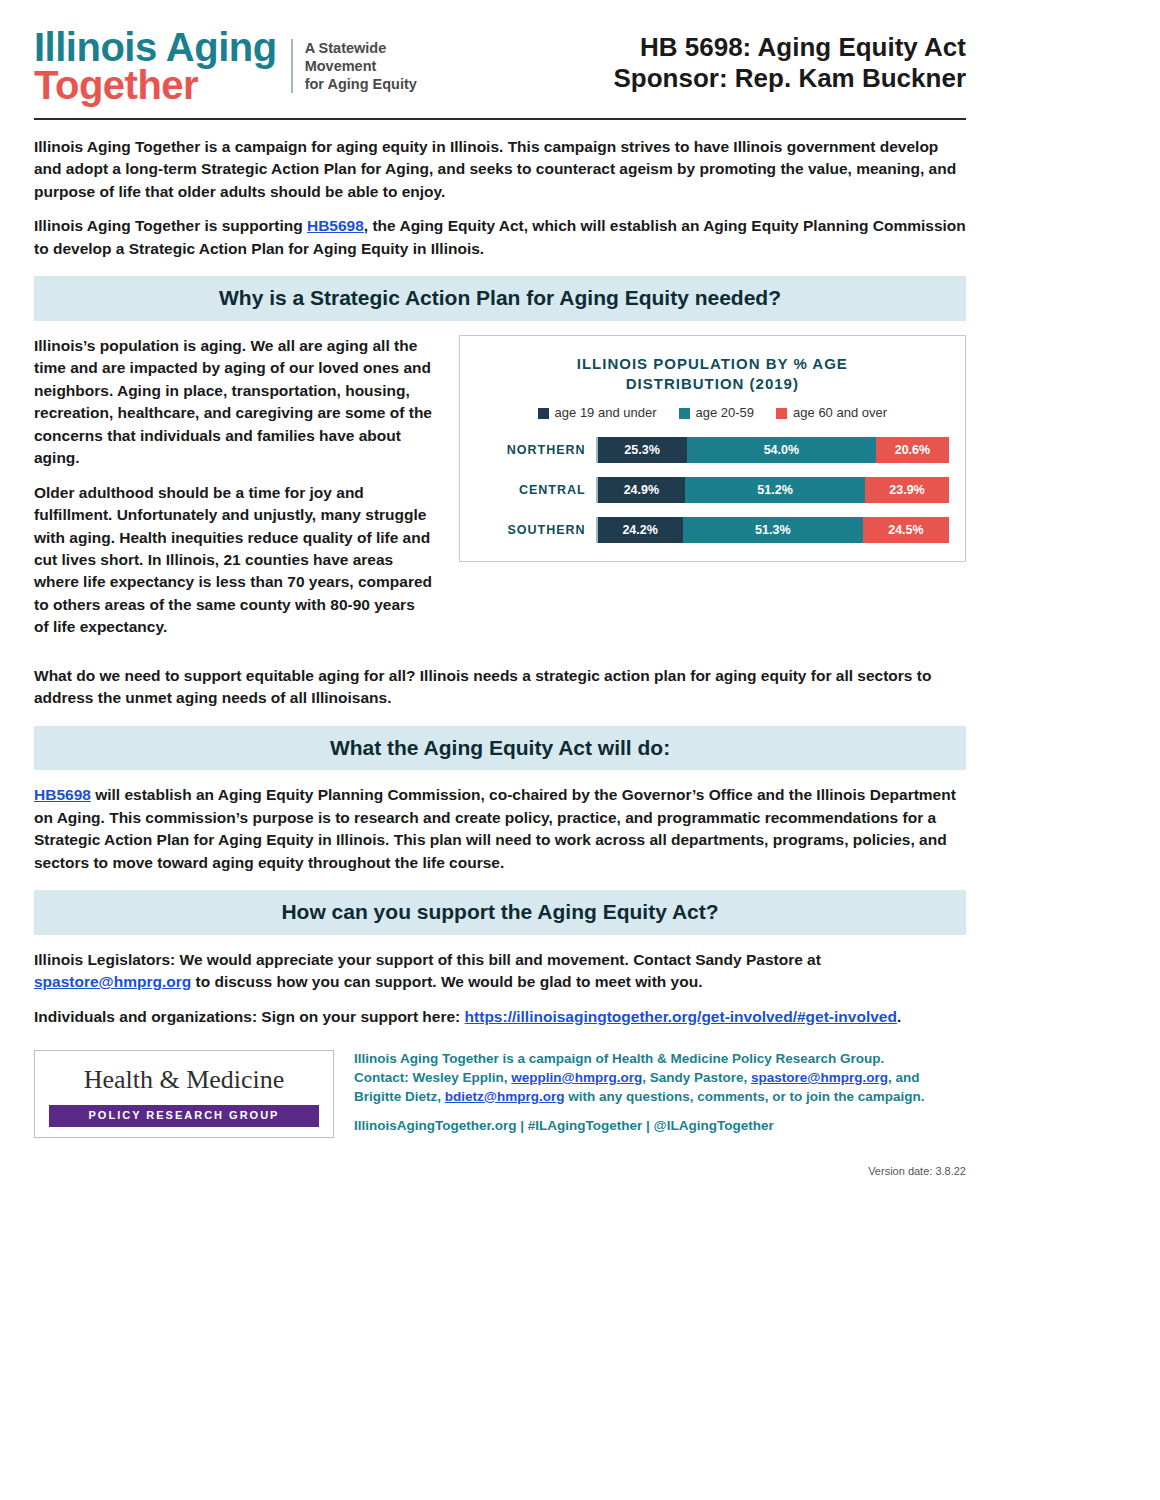Illinois Aging
Together
A Statewide
Movement
for Aging Equity
HB 5698: Aging Equity Act
Sponsor: Rep. Kam Buckner
Illinois Aging Together is a campaign for aging equity in Illinois. This campaign strives to have Illinois government develop and adopt a long-term Strategic Action Plan for Aging, and seeks to counteract ageism by promoting the value, meaning, and purpose of life that older adults should be able to enjoy.
Illinois Aging Together is supporting HB5698, the Aging Equity Act, which will establish an Aging Equity Planning Commission to develop a Strategic Action Plan for Aging Equity in Illinois.
Why is a Strategic Action Plan for Aging Equity needed?
Illinois’s population is aging. We all are aging all the time and are impacted by aging of our loved ones and neighbors. Aging in place, transportation, housing, recreation, healthcare, and caregiving are some of the concerns that individuals and families have about aging.
Older adulthood should be a time for joy and fulfillment. Unfortunately and unjustly, many struggle with aging. Health inequities reduce quality of life and cut lives short. In Illinois, 21 counties have areas where life expectancy is less than 70 years, compared to others areas of the same county with 80-90 years of life expectancy.
ILLINOIS POPULATION BY % AGE
DISTRIBUTION (2019)
age 19 and under
age 20-59
age 60 and over
NORTHERN
25.3%
54.0%
20.6%
CENTRAL
24.9%
51.2%
23.9%
SOUTHERN
24.2%
51.3%
24.5%
What do we need to support equitable aging for all? Illinois needs a strategic action plan for aging equity for all sectors to address the unmet aging needs of all Illinoisans.
What the Aging Equity Act will do:
HB5698 will establish an Aging Equity Planning Commission, co-chaired by the Governor’s Office and the Illinois Department on Aging. This commission’s purpose is to research and create policy, practice, and programmatic recommendations for a Strategic Action Plan for Aging Equity in Illinois. This plan will need to work across all departments, programs, policies, and sectors to move toward aging equity throughout the life course.
How can you support the Aging Equity Act?
Illinois Legislators: We would appreciate your support of this bill and movement. Contact Sandy Pastore at spastore@hmprg.org to discuss how you can support. We would be glad to meet with you.
Individuals and organizations: Sign on your support here: https://illinoisagingtogether.org/get-involved/#get-involved.
Health & Medicine
POLICY RESEARCH GROUP
Illinois Aging Together is a campaign of Health & Medicine Policy Research Group.
Contact: Wesley Epplin, wepplin@hmprg.org, Sandy Pastore, spastore@hmprg.org, and Brigitte Dietz, bdietz@hmprg.org with any questions, comments, or to join the campaign.
IllinoisAgingTogether.org | #ILAgingTogether | @ILAgingTogether
Version date: 3.8.22